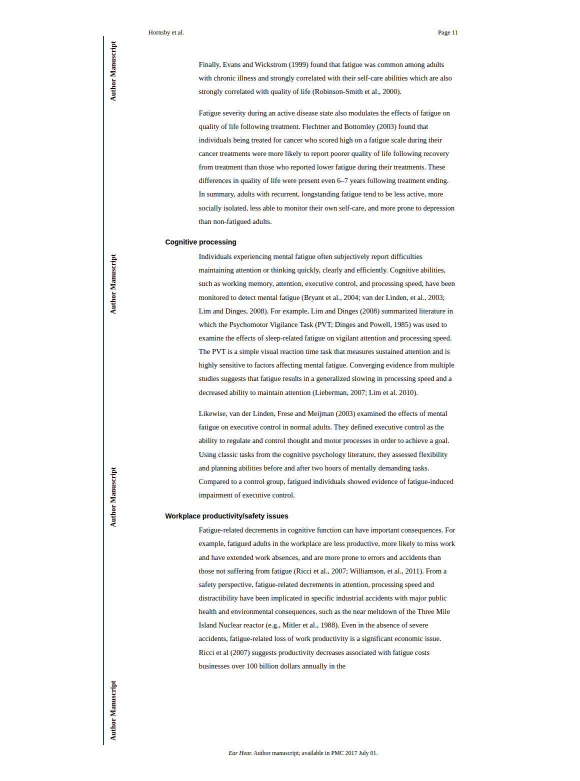Author Manuscript Author Manuscript Author Manuscript Author Manuscript
Hornsby et al.
Page 11
Finally, Evans and Wickstrom (1999) found that fatigue was common among adults with chronic illness and strongly correlated with their self-care abilities which are also strongly correlated with quality of life (Robinson-Smith et al., 2000).
Fatigue severity during an active disease state also modulates the effects of fatigue on quality of life following treatment. Flechtner and Bottomley (2003) found that individuals being treated for cancer who scored high on a fatigue scale during their cancer treatments were more likely to report poorer quality of life following recovery from treatment than those who reported lower fatigue during their treatments. These differences in quality of life were present even 6–7 years following treatment ending. In summary, adults with recurrent, longstanding fatigue tend to be less active, more socially isolated, less able to monitor their own self-care, and more prone to depression than non-fatigued adults.
Cognitive processing
Individuals experiencing mental fatigue often subjectively report difficulties maintaining attention or thinking quickly, clearly and efficiently. Cognitive abilities, such as working memory, attention, executive control, and processing speed, have been monitored to detect mental fatigue (Bryant et al., 2004; van der Linden, et al., 2003; Lim and Dinges, 2008). For example, Lim and Dinges (2008) summarized literature in which the Psychomotor Vigilance Task (PVT; Dinges and Powell, 1985) was used to examine the effects of sleep-related fatigue on vigilant attention and processing speed. The PVT is a simple visual reaction time task that measures sustained attention and is highly sensitive to factors affecting mental fatigue. Converging evidence from multiple studies suggests that fatigue results in a generalized slowing in processing speed and a decreased ability to maintain attention (Lieberman, 2007; Lim et al. 2010).
Likewise, van der Linden, Frese and Meijman (2003) examined the effects of mental fatigue on executive control in normal adults. They defined executive control as the ability to regulate and control thought and motor processes in order to achieve a goal. Using classic tasks from the cognitive psychology literature, they assessed flexibility and planning abilities before and after two hours of mentally demanding tasks. Compared to a control group, fatigued individuals showed evidence of fatigue-induced impairment of executive control.
Workplace productivity/safety issues
Fatigue-related decrements in cognitive function can have important consequences. For example, fatigued adults in the workplace are less productive, more likely to miss work and have extended work absences, and are more prone to errors and accidents than those not suffering from fatigue (Ricci et al., 2007; Williamson, et al., 2011). From a safety perspective, fatigue-related decrements in attention, processing speed and distractibility have been implicated in specific industrial accidents with major public health and environmental consequences, such as the near meltdown of the Three Mile Island Nuclear reactor (e.g., Mitler et al., 1988). Even in the absence of severe accidents, fatigue-related loss of work productivity is a significant economic issue. Ricci et al (2007) suggests productivity decreases associated with fatigue costs businesses over 100 billion dollars annually in the
Ear Hear. Author manuscript; available in PMC 2017 July 01.